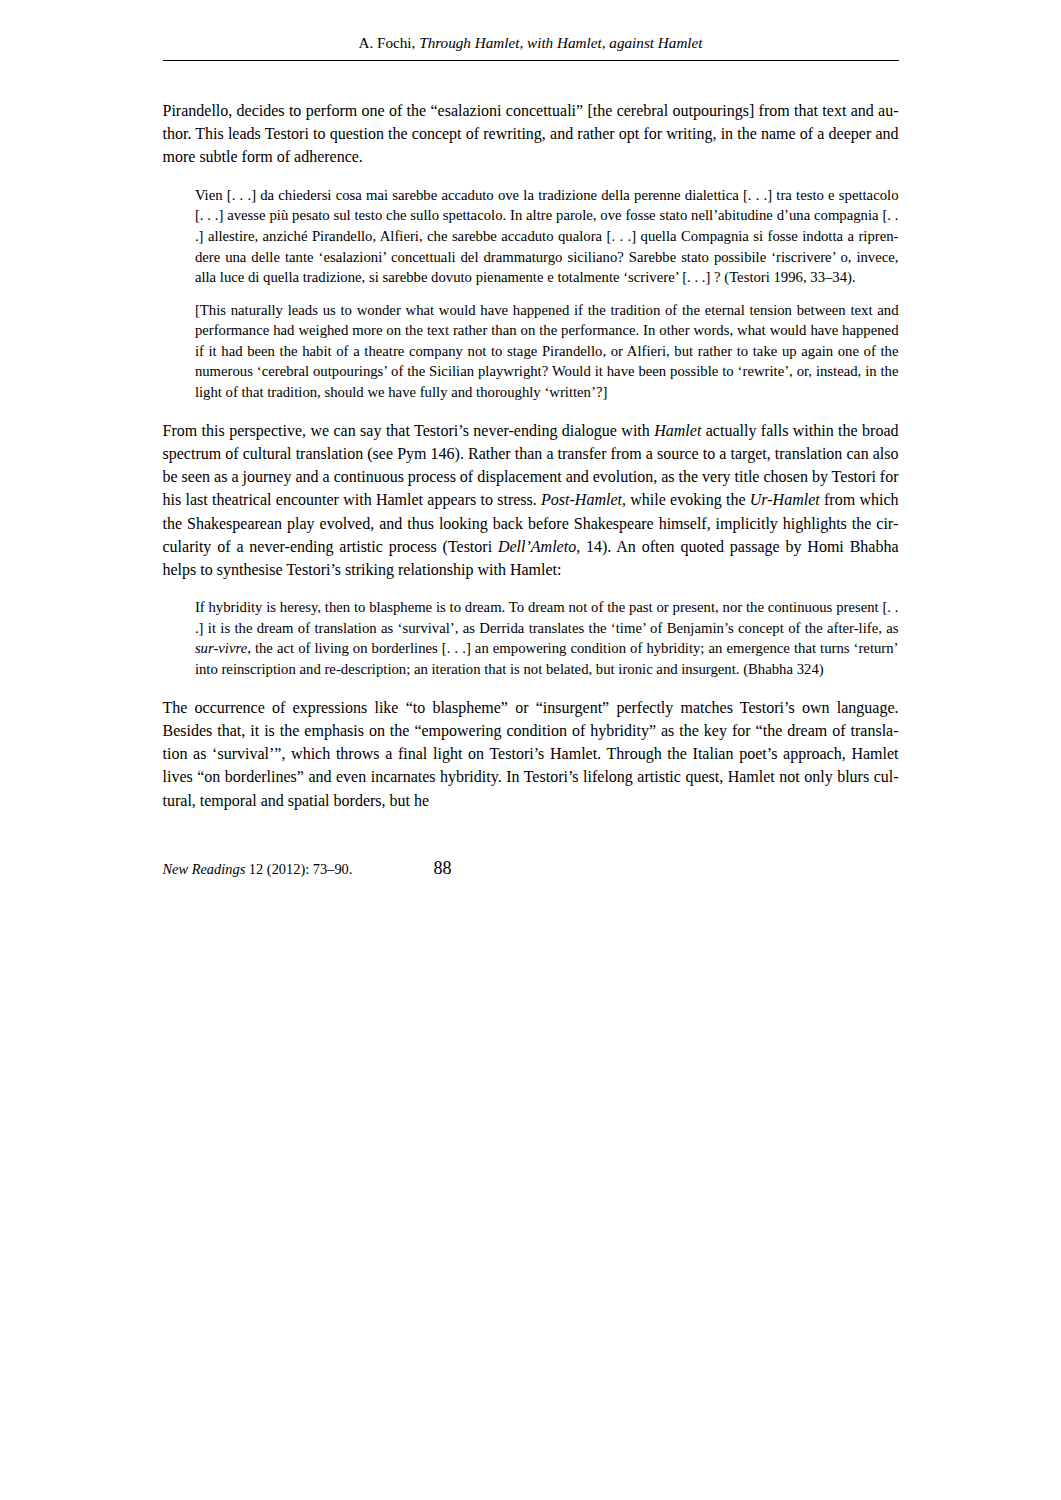A. Fochi, Through Hamlet, with Hamlet, against Hamlet
Pirandello, decides to perform one of the “esalazioni concettuali” [the cerebral outpourings] from that text and author. This leads Testori to question the concept of rewriting, and rather opt for writing, in the name of a deeper and more subtle form of adherence.
Vien [. . .] da chiedersi cosa mai sarebbe accaduto ove la tradizione della perenne dialettica [. . .] tra testo e spettacolo [. . .] avesse più pesato sul testo che sullo spettacolo. In altre parole, ove fosse stato nell’abitudine d’una compagnia [. . .] allestire, anziché Pirandello, Alfieri, che sarebbe accaduto qualora [. . .] quella Compagnia si fosse indotta a riprendere una delle tante ‘esalazioni’ concettuali del drammaturgo siciliano? Sarebbe stato possibile ‘riscrivere’ o, invece, alla luce di quella tradizione, si sarebbe dovuto pienamente e totalmente ‘scrivere’ [. . .] ? (Testori 1996, 33–34).
[This naturally leads us to wonder what would have happened if the tradition of the eternal tension between text and performance had weighed more on the text rather than on the performance. In other words, what would have happened if it had been the habit of a theatre company not to stage Pirandello, or Alfieri, but rather to take up again one of the numerous ‘cerebral outpourings’ of the Sicilian playwright? Would it have been possible to ‘rewrite’, or, instead, in the light of that tradition, should we have fully and thoroughly ‘written’?]
From this perspective, we can say that Testori’s never-ending dialogue with Hamlet actually falls within the broad spectrum of cultural translation (see Pym 146). Rather than a transfer from a source to a target, translation can also be seen as a journey and a continuous process of displacement and evolution, as the very title chosen by Testori for his last theatrical encounter with Hamlet appears to stress. Post-Hamlet, while evoking the Ur-Hamlet from which the Shakespearean play evolved, and thus looking back before Shakespeare himself, implicitly highlights the circularity of a never-ending artistic process (Testori Dell’Amleto, 14). An often quoted passage by Homi Bhabha helps to synthesise Testori’s striking relationship with Hamlet:
If hybridity is heresy, then to blaspheme is to dream. To dream not of the past or present, nor the continuous present [. . .] it is the dream of translation as ‘survival’, as Derrida translates the ‘time’ of Benjamin’s concept of the after-life, as sur-vivre, the act of living on borderlines [. . .] an empowering condition of hybridity; an emergence that turns ‘return’ into reinscription and re-description; an iteration that is not belated, but ironic and insurgent. (Bhabha 324)
The occurrence of expressions like “to blaspheme” or “insurgent” perfectly matches Testori’s own language. Besides that, it is the emphasis on the “empowering condition of hybridity” as the key for “the dream of translation as ‘survival’”, which throws a final light on Testori’s Hamlet. Through the Italian poet’s approach, Hamlet lives “on borderlines” and even incarnates hybridity. In Testori’s lifelong artistic quest, Hamlet not only blurs cultural, temporal and spatial borders, but he
New Readings 12 (2012): 73–90. 88